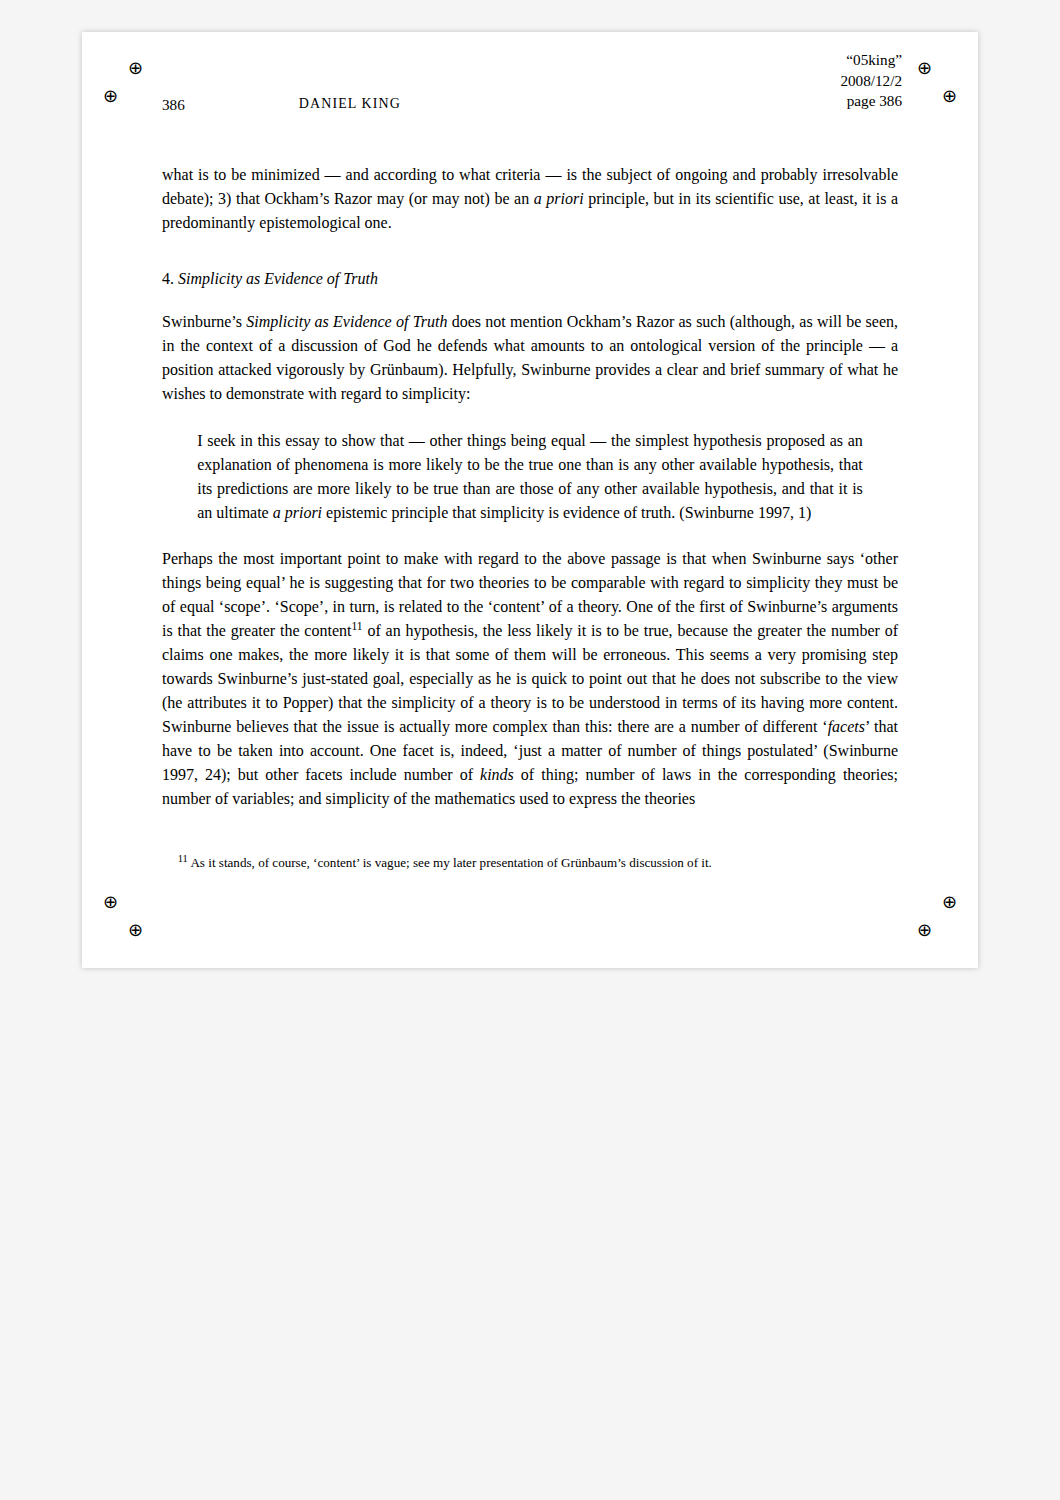⊕ ⊕ ⊕ ⊕ ⊕ ⊕ ⊕ ⊕
“05king”
2008/12/2
page 386
386 Daniel King
what is to be minimized — and according to what criteria — is the subject of ongoing and probably irresolvable debate); 3) that Ockham’s Razor may (or may not) be an a priori principle, but in its scientific use, at least, it is a predominantly epistemological one.
4. Simplicity as Evidence of Truth
Swinburne’s Simplicity as Evidence of Truth does not mention Ockham’s Razor as such (although, as will be seen, in the context of a discussion of God he defends what amounts to an ontological version of the principle — a position attacked vigorously by Grünbaum). Helpfully, Swinburne provides a clear and brief summary of what he wishes to demonstrate with regard to simplicity:
I seek in this essay to show that — other things being equal — the simplest hypothesis proposed as an explanation of phenomena is more likely to be the true one than is any other available hypothesis, that its predictions are more likely to be true than are those of any other available hypothesis, and that it is an ultimate a priori epistemic principle that simplicity is evidence of truth. (Swinburne 1997, 1)
Perhaps the most important point to make with regard to the above passage is that when Swinburne says ‘other things being equal’ he is suggesting that for two theories to be comparable with regard to simplicity they must be of equal ‘scope’. ‘Scope’, in turn, is related to the ‘content’ of a theory. One of the first of Swinburne’s arguments is that the greater the content11 of an hypothesis, the less likely it is to be true, because the greater the number of claims one makes, the more likely it is that some of them will be erroneous. This seems a very promising step towards Swinburne’s just-stated goal, especially as he is quick to point out that he does not subscribe to the view (he attributes it to Popper) that the simplicity of a theory is to be understood in terms of its having more content. Swinburne believes that the issue is actually more complex than this: there are a number of different ‘facets’ that have to be taken into account. One facet is, indeed, ‘just a matter of number of things postulated’ (Swinburne 1997, 24); but other facets include number of kinds of thing; number of laws in the corresponding theories; number of variables; and simplicity of the mathematics used to express the theories
11 As it stands, of course, ‘content’ is vague; see my later presentation of Grünbaum’s discussion of it.